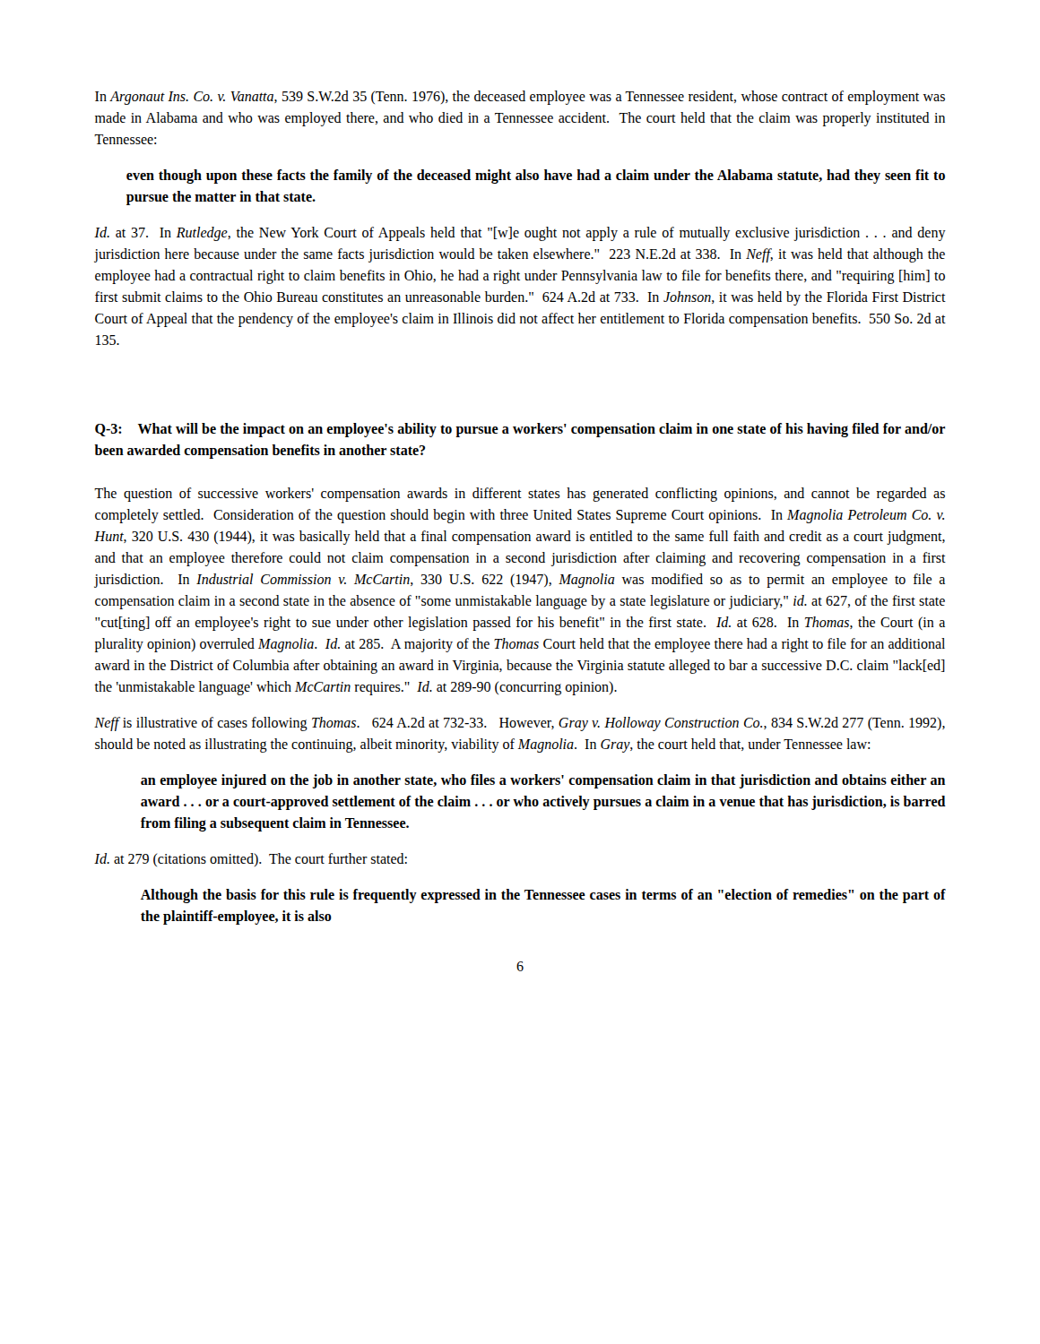In Argonaut Ins. Co. v. Vanatta, 539 S.W.2d 35 (Tenn. 1976), the deceased employee was a Tennessee resident, whose contract of employment was made in Alabama and who was employed there, and who died in a Tennessee accident. The court held that the claim was properly instituted in Tennessee:
even though upon these facts the family of the deceased might also have had a claim under the Alabama statute, had they seen fit to pursue the matter in that state.
Id. at 37. In Rutledge, the New York Court of Appeals held that "[w]e ought not apply a rule of mutually exclusive jurisdiction . . . and deny jurisdiction here because under the same facts jurisdiction would be taken elsewhere." 223 N.E.2d at 338. In Neff, it was held that although the employee had a contractual right to claim benefits in Ohio, he had a right under Pennsylvania law to file for benefits there, and "requiring [him] to first submit claims to the Ohio Bureau constitutes an unreasonable burden." 624 A.2d at 733. In Johnson, it was held by the Florida First District Court of Appeal that the pendency of the employee's claim in Illinois did not affect her entitlement to Florida compensation benefits. 550 So. 2d at 135.
Q-3: What will be the impact on an employee's ability to pursue a workers' compensation claim in one state of his having filed for and/or been awarded compensation benefits in another state?
The question of successive workers' compensation awards in different states has generated conflicting opinions, and cannot be regarded as completely settled. Consideration of the question should begin with three United States Supreme Court opinions. In Magnolia Petroleum Co. v. Hunt, 320 U.S. 430 (1944), it was basically held that a final compensation award is entitled to the same full faith and credit as a court judgment, and that an employee therefore could not claim compensation in a second jurisdiction after claiming and recovering compensation in a first jurisdiction. In Industrial Commission v. McCartin, 330 U.S. 622 (1947), Magnolia was modified so as to permit an employee to file a compensation claim in a second state in the absence of "some unmistakable language by a state legislature or judiciary," id. at 627, of the first state "cut[ting] off an employee's right to sue under other legislation passed for his benefit" in the first state. Id. at 628. In Thomas, the Court (in a plurality opinion) overruled Magnolia. Id. at 285. A majority of the Thomas Court held that the employee there had a right to file for an additional award in the District of Columbia after obtaining an award in Virginia, because the Virginia statute alleged to bar a successive D.C. claim "lack[ed] the 'unmistakable language' which McCartin requires." Id. at 289-90 (concurring opinion).
Neff is illustrative of cases following Thomas. 624 A.2d at 732-33. However, Gray v. Holloway Construction Co., 834 S.W.2d 277 (Tenn. 1992), should be noted as illustrating the continuing, albeit minority, viability of Magnolia. In Gray, the court held that, under Tennessee law:
an employee injured on the job in another state, who files a workers' compensation claim in that jurisdiction and obtains either an award . . . or a court-approved settlement of the claim . . . or who actively pursues a claim in a venue that has jurisdiction, is barred from filing a subsequent claim in Tennessee.
Id. at 279 (citations omitted). The court further stated:
Although the basis for this rule is frequently expressed in the Tennessee cases in terms of an "election of remedies" on the part of the plaintiff-employee, it is also
6